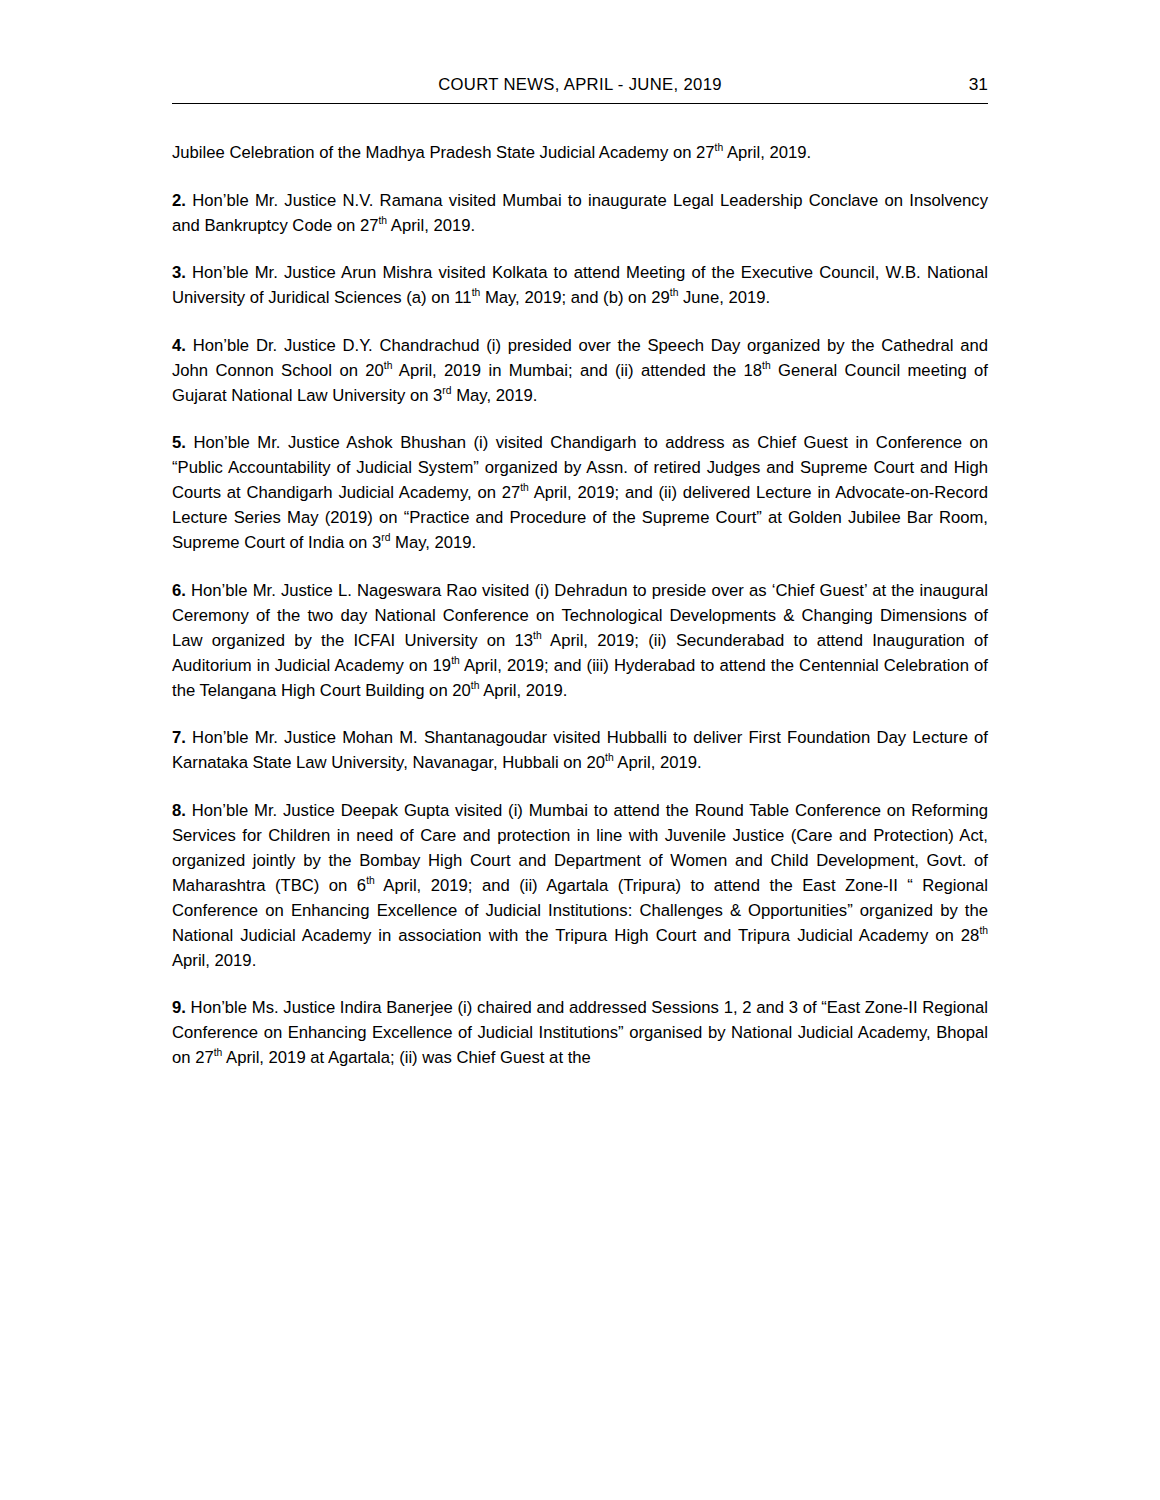31
COURT NEWS, APRIL - JUNE, 2019
Jubilee Celebration of the Madhya Pradesh State Judicial Academy on 27th April, 2019.
2. Hon’ble Mr. Justice N.V. Ramana visited Mumbai to inaugurate Legal Leadership Conclave on Insolvency and Bankruptcy Code on 27th April, 2019.
3. Hon’ble Mr. Justice Arun Mishra visited Kolkata to attend Meeting of the Executive Council, W.B. National University of Juridical Sciences (a) on 11th May, 2019; and (b) on 29th June, 2019.
4. Hon’ble Dr. Justice D.Y. Chandrachud (i) presided over the Speech Day organized by the Cathedral and John Connon School on 20th April, 2019 in Mumbai; and (ii) attended the 18th General Council meeting of Gujarat National Law University on 3rd May, 2019.
5. Hon’ble Mr. Justice Ashok Bhushan (i) visited Chandigarh to address as Chief Guest in Conference on “Public Accountability of Judicial System” organized by Assn. of retired Judges and Supreme Court and High Courts at Chandigarh Judicial Academy, on 27th April, 2019; and (ii) delivered Lecture in Advocate-on-Record Lecture Series May (2019) on “Practice and Procedure of the Supreme Court” at Golden Jubilee Bar Room, Supreme Court of India on 3rd May, 2019.
6. Hon’ble Mr. Justice L. Nageswara Rao visited (i) Dehradun to preside over as ‘Chief Guest’ at the inaugural Ceremony of the two day National Conference on Technological Developments & Changing Dimensions of Law organized by the ICFAI University on 13th April, 2019; (ii) Secunderabad to attend Inauguration of Auditorium in Judicial Academy on 19th April, 2019; and (iii) Hyderabad to attend the Centennial Celebration of the Telangana High Court Building on 20th April, 2019.
7. Hon’ble Mr. Justice Mohan M. Shantanagoudar visited Hubballi to deliver First Foundation Day Lecture of Karnataka State Law University, Navanagar, Hubbali on 20th April, 2019.
8. Hon’ble Mr. Justice Deepak Gupta visited (i) Mumbai to attend the Round Table Conference on Reforming Services for Children in need of Care and protection in line with Juvenile Justice (Care and Protection) Act, organized jointly by the Bombay High Court and Department of Women and Child Development, Govt. of Maharashtra (TBC) on 6th April, 2019; and (ii) Agartala (Tripura) to attend the East Zone-II “ Regional Conference on Enhancing Excellence of Judicial Institutions: Challenges & Opportunities” organized by the National Judicial Academy in association with the Tripura High Court and Tripura Judicial Academy on 28th April, 2019.
9. Hon’ble Ms. Justice Indira Banerjee (i) chaired and addressed Sessions 1, 2 and 3 of “East Zone-II Regional Conference on Enhancing Excellence of Judicial Institutions” organised by National Judicial Academy, Bhopal on 27th April, 2019 at Agartala; (ii) was Chief Guest at the